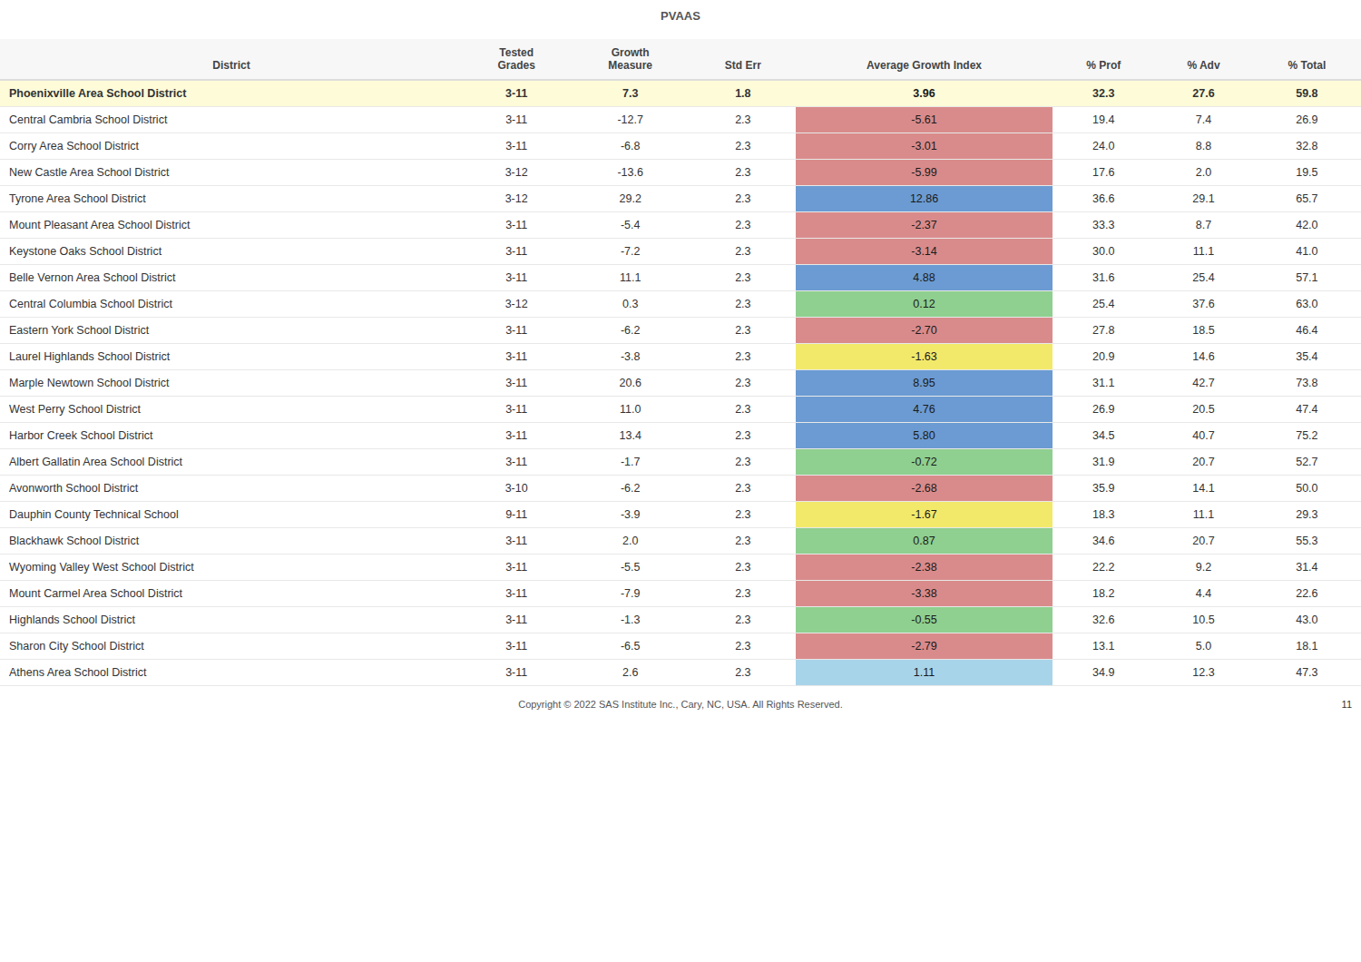PVAAS
| District | Tested Grades | Growth Measure | Std Err | Average Growth Index | % Prof | % Adv | % Total |
| --- | --- | --- | --- | --- | --- | --- | --- |
| Phoenixville Area School District | 3-11 | 7.3 | 1.8 | 3.96 | 32.3 | 27.6 | 59.8 |
| Central Cambria School District | 3-11 | -12.7 | 2.3 | -5.61 | 19.4 | 7.4 | 26.9 |
| Corry Area School District | 3-11 | -6.8 | 2.3 | -3.01 | 24.0 | 8.8 | 32.8 |
| New Castle Area School District | 3-12 | -13.6 | 2.3 | -5.99 | 17.6 | 2.0 | 19.5 |
| Tyrone Area School District | 3-12 | 29.2 | 2.3 | 12.86 | 36.6 | 29.1 | 65.7 |
| Mount Pleasant Area School District | 3-11 | -5.4 | 2.3 | -2.37 | 33.3 | 8.7 | 42.0 |
| Keystone Oaks School District | 3-11 | -7.2 | 2.3 | -3.14 | 30.0 | 11.1 | 41.0 |
| Belle Vernon Area School District | 3-11 | 11.1 | 2.3 | 4.88 | 31.6 | 25.4 | 57.1 |
| Central Columbia School District | 3-12 | 0.3 | 2.3 | 0.12 | 25.4 | 37.6 | 63.0 |
| Eastern York School District | 3-11 | -6.2 | 2.3 | -2.70 | 27.8 | 18.5 | 46.4 |
| Laurel Highlands School District | 3-11 | -3.8 | 2.3 | -1.63 | 20.9 | 14.6 | 35.4 |
| Marple Newtown School District | 3-11 | 20.6 | 2.3 | 8.95 | 31.1 | 42.7 | 73.8 |
| West Perry School District | 3-11 | 11.0 | 2.3 | 4.76 | 26.9 | 20.5 | 47.4 |
| Harbor Creek School District | 3-11 | 13.4 | 2.3 | 5.80 | 34.5 | 40.7 | 75.2 |
| Albert Gallatin Area School District | 3-11 | -1.7 | 2.3 | -0.72 | 31.9 | 20.7 | 52.7 |
| Avonworth School District | 3-10 | -6.2 | 2.3 | -2.68 | 35.9 | 14.1 | 50.0 |
| Dauphin County Technical School | 9-11 | -3.9 | 2.3 | -1.67 | 18.3 | 11.1 | 29.3 |
| Blackhawk School District | 3-11 | 2.0 | 2.3 | 0.87 | 34.6 | 20.7 | 55.3 |
| Wyoming Valley West School District | 3-11 | -5.5 | 2.3 | -2.38 | 22.2 | 9.2 | 31.4 |
| Mount Carmel Area School District | 3-11 | -7.9 | 2.3 | -3.38 | 18.2 | 4.4 | 22.6 |
| Highlands School District | 3-11 | -1.3 | 2.3 | -0.55 | 32.6 | 10.5 | 43.0 |
| Sharon City School District | 3-11 | -6.5 | 2.3 | -2.79 | 13.1 | 5.0 | 18.1 |
| Athens Area School District | 3-11 | 2.6 | 2.3 | 1.11 | 34.9 | 12.3 | 47.3 |
Copyright © 2022 SAS Institute Inc., Cary, NC, USA. All Rights Reserved. 11